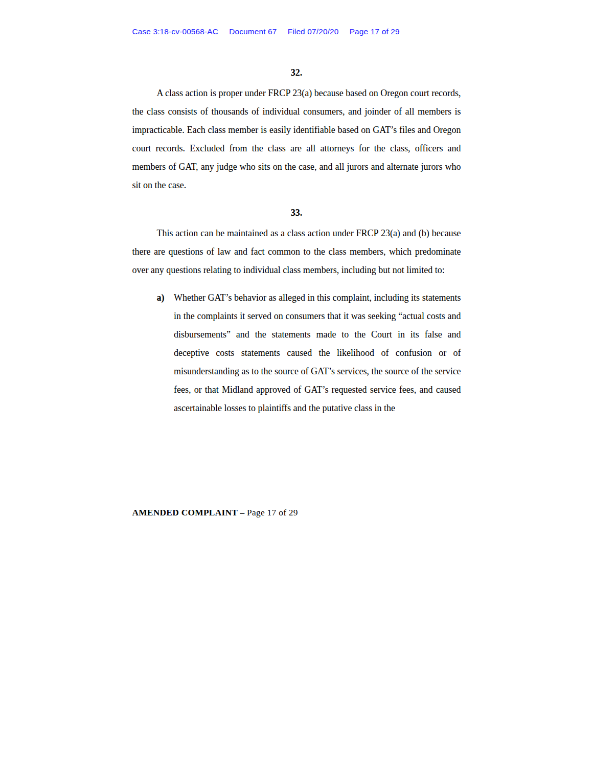Case 3:18-cv-00568-AC Document 67 Filed 07/20/20 Page 17 of 29
32.
A class action is proper under FRCP 23(a) because based on Oregon court records, the class consists of thousands of individual consumers, and joinder of all members is impracticable. Each class member is easily identifiable based on GAT’s files and Oregon court records. Excluded from the class are all attorneys for the class, officers and members of GAT, any judge who sits on the case, and all jurors and alternate jurors who sit on the case.
33.
This action can be maintained as a class action under FRCP 23(a) and (b) because there are questions of law and fact common to the class members, which predominate over any questions relating to individual class members, including but not limited to:
a) Whether GAT’s behavior as alleged in this complaint, including its statements in the complaints it served on consumers that it was seeking “actual costs and disbursements” and the statements made to the Court in its false and deceptive costs statements caused the likelihood of confusion or of misunderstanding as to the source of GAT’s services, the source of the service fees, or that Midland approved of GAT’s requested service fees, and caused ascertainable losses to plaintiffs and the putative class in the
AMENDED COMPLAINT – Page 17 of 29